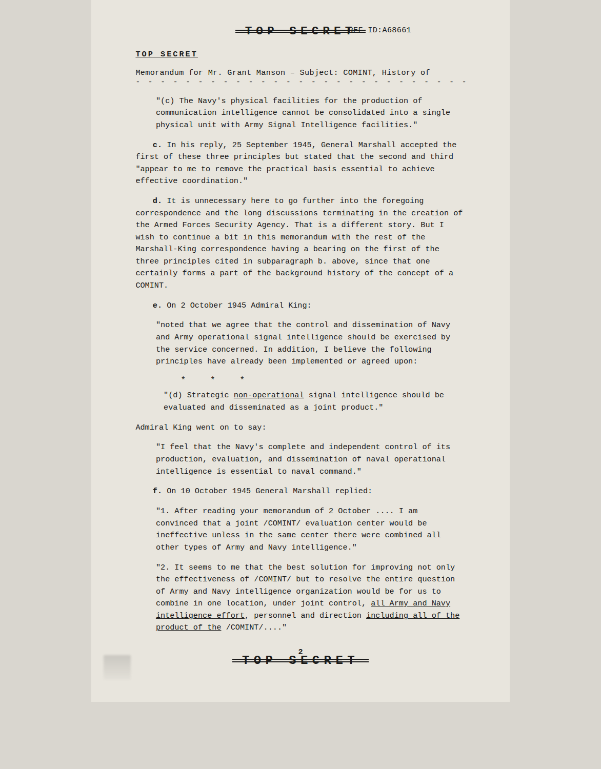REF ID:A68661 TOP SECRET
TOP SECRET
Memorandum for Mr. Grant Manson – Subject: COMINT, History of
- - - - - - - - - - - - - - - - - - - - - - - - - - - - - - - - - - - - - - -
"(c) The Navy's physical facilities for the production of communication intelligence cannot be consolidated into a single physical unit with Army Signal Intelligence facilities."
c. In his reply, 25 September 1945, General Marshall accepted the first of these three principles but stated that the second and third "appear to me to remove the practical basis essential to achieve effective coordination."
d. It is unnecessary here to go further into the foregoing correspondence and the long discussions terminating in the creation of the Armed Forces Security Agency. That is a different story. But I wish to continue a bit in this memorandum with the rest of the Marshall-King correspondence having a bearing on the first of the three principles cited in subparagraph b. above, since that one certainly forms a part of the background history of the concept of a COMINT.
e. On 2 October 1945 Admiral King:
"noted that we agree that the control and dissemination of Navy and Army operational signal intelligence should be exercised by the service concerned. In addition, I believe the following principles have already been implemented or agreed upon:
* * *
"(d) Strategic non-operational signal intelligence should be evaluated and disseminated as a joint product."
Admiral King went on to say:
"I feel that the Navy's complete and independent control of its production, evaluation, and dissemination of naval operational intelligence is essential to naval command."
f. On 10 October 1945 General Marshall replied:
"1. After reading your memorandum of 2 October .... I am convinced that a joint /COMINT/ evaluation center would be ineffective unless in the same center there were combined all other types of Army and Navy intelligence."
"2. It seems to me that the best solution for improving not only the effectiveness of /COMINT/ but to resolve the entire question of Army and Navy intelligence organization would be for us to combine in one location, under joint control, all Army and Navy intelligence effort, personnel and direction including all of the product of the /COMINT/...."
2
TOP SECRET